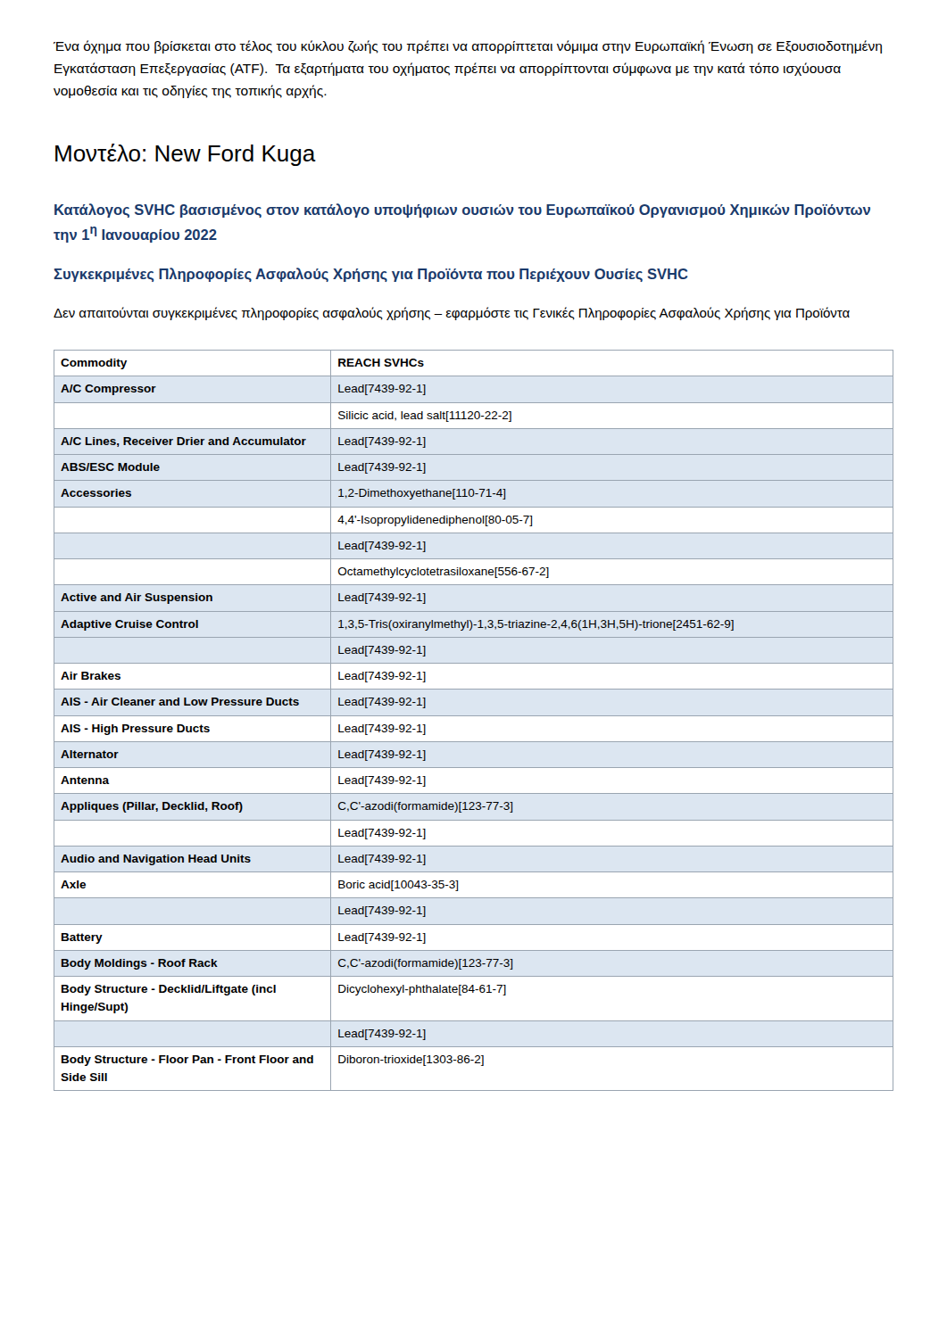Ένα όχημα που βρίσκεται στο τέλος του κύκλου ζωής του πρέπει να απορρίπτεται νόμιμα στην Ευρωπαϊκή Ένωση σε Εξουσιοδοτημένη Εγκατάσταση Επεξεργασίας (ATF). Τα εξαρτήματα του οχήματος πρέπει να απορρίπτονται σύμφωνα με την κατά τόπο ισχύουσα νομοθεσία και τις οδηγίες της τοπικής αρχής.
Μοντέλο: New Ford Kuga
Κατάλογος SVHC βασισμένος στον κατάλογο υποψήφιων ουσιών του Ευρωπαϊκού Οργανισμού Χημικών Προϊόντων την 1η Ιανουαρίου 2022
Συγκεκριμένες Πληροφορίες Ασφαλούς Χρήσης για Προϊόντα που Περιέχουν Ουσίες SVHC
Δεν απαιτούνται συγκεκριμένες πληροφορίες ασφαλούς χρήσης – εφαρμόστε τις Γενικές Πληροφορίες Ασφαλούς Χρήσης για Προϊόντα
| Commodity | REACH SVHCs |
| --- | --- |
| A/C Compressor | Lead[7439-92-1] |
| | Silicic acid, lead salt[11120-22-2] |
| A/C Lines, Receiver Drier and Accumulator | Lead[7439-92-1] |
| ABS/ESC Module | Lead[7439-92-1] |
| Accessories | 1,2-Dimethoxyethane[110-71-4] |
| | 4,4'-Isopropylidenediphenol[80-05-7] |
| | Lead[7439-92-1] |
| | Octamethylcyclotetrasiloxane[556-67-2] |
| Active and Air Suspension | Lead[7439-92-1] |
| Adaptive Cruise Control | 1,3,5-Tris(oxiranylmethyl)-1,3,5-triazine-2,4,6(1H,3H,5H)-trione[2451-62-9] |
| | Lead[7439-92-1] |
| Air Brakes | Lead[7439-92-1] |
| AIS - Air Cleaner and Low Pressure Ducts | Lead[7439-92-1] |
| AIS - High Pressure Ducts | Lead[7439-92-1] |
| Alternator | Lead[7439-92-1] |
| Antenna | Lead[7439-92-1] |
| Appliques (Pillar, Decklid, Roof) | C,C'-azodi(formamide)[123-77-3] |
| | Lead[7439-92-1] |
| Audio and Navigation Head Units | Lead[7439-92-1] |
| Axle | Boric acid[10043-35-3] |
| | Lead[7439-92-1] |
| Battery | Lead[7439-92-1] |
| Body Moldings - Roof Rack | C,C'-azodi(formamide)[123-77-3] |
| Body Structure - Decklid/Liftgate (incl Hinge/Supt) | Dicyclohexyl-phthalate[84-61-7] |
| | Lead[7439-92-1] |
| Body Structure - Floor Pan - Front Floor and Side Sill | Diboron-trioxide[1303-86-2] |